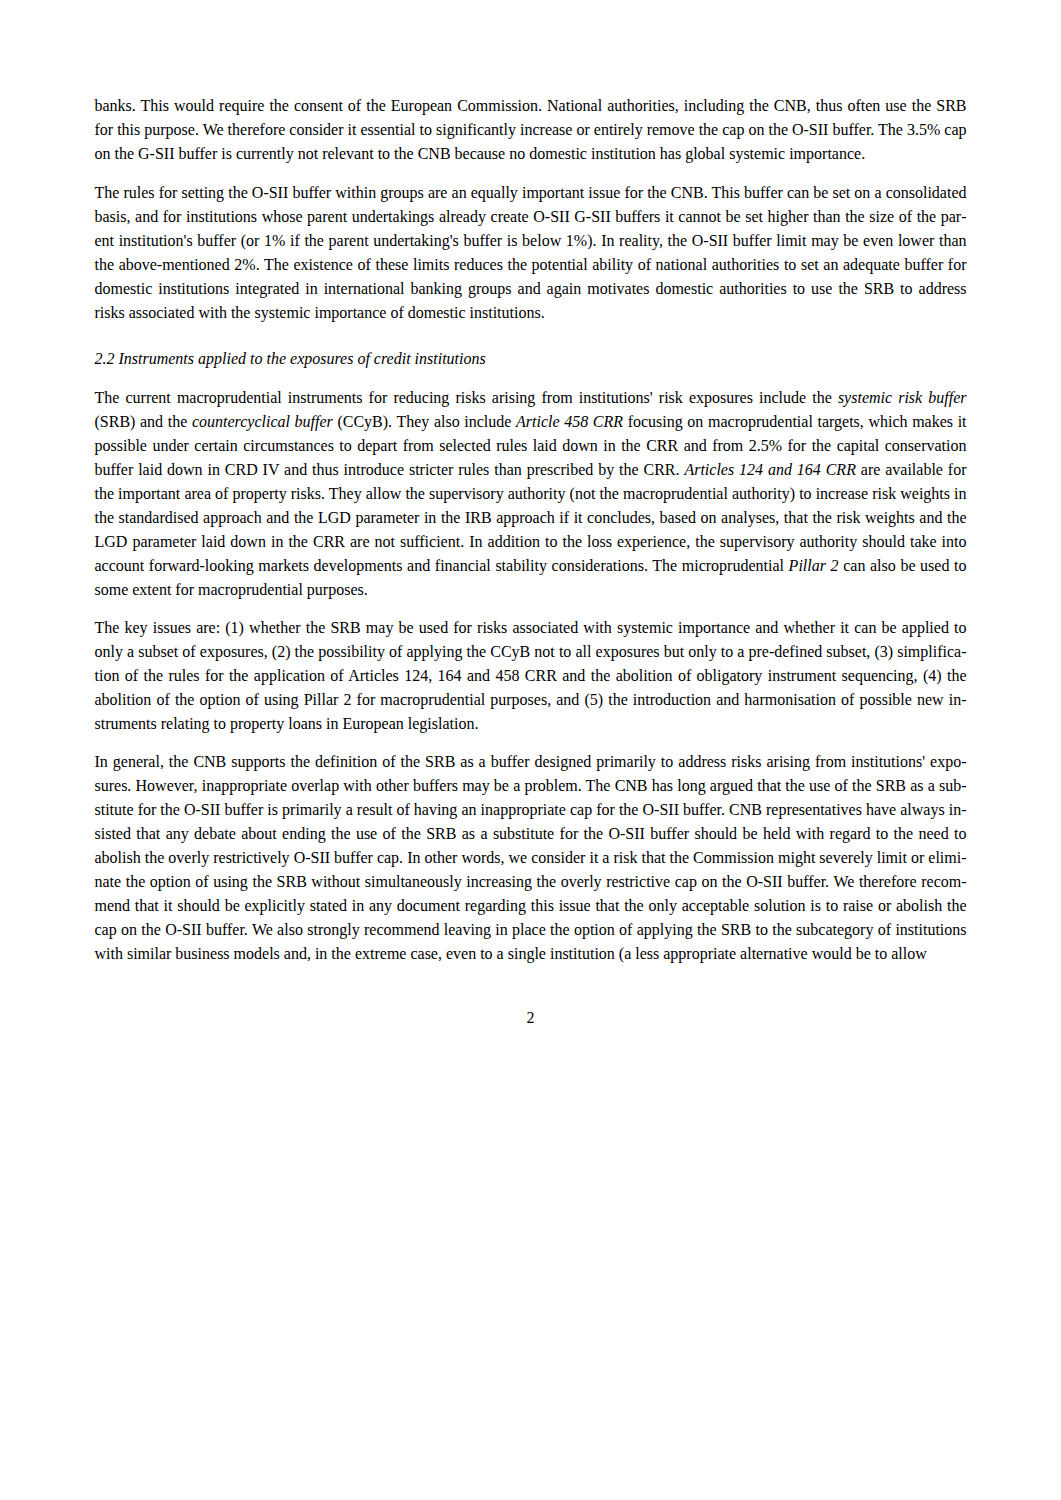banks. This would require the consent of the European Commission. National authorities, including the CNB, thus often use the SRB for this purpose. We therefore consider it essential to significantly increase or entirely remove the cap on the O-SII buffer. The 3.5% cap on the G-SII buffer is currently not relevant to the CNB because no domestic institution has global systemic importance.
The rules for setting the O-SII buffer within groups are an equally important issue for the CNB. This buffer can be set on a consolidated basis, and for institutions whose parent undertakings already create O-SII G-SII buffers it cannot be set higher than the size of the parent institution's buffer (or 1% if the parent undertaking's buffer is below 1%). In reality, the O-SII buffer limit may be even lower than the above-mentioned 2%. The existence of these limits reduces the potential ability of national authorities to set an adequate buffer for domestic institutions integrated in international banking groups and again motivates domestic authorities to use the SRB to address risks associated with the systemic importance of domestic institutions.
2.2 Instruments applied to the exposures of credit institutions
The current macroprudential instruments for reducing risks arising from institutions' risk exposures include the systemic risk buffer (SRB) and the countercyclical buffer (CCyB). They also include Article 458 CRR focusing on macroprudential targets, which makes it possible under certain circumstances to depart from selected rules laid down in the CRR and from 2.5% for the capital conservation buffer laid down in CRD IV and thus introduce stricter rules than prescribed by the CRR. Articles 124 and 164 CRR are available for the important area of property risks. They allow the supervisory authority (not the macroprudential authority) to increase risk weights in the standardised approach and the LGD parameter in the IRB approach if it concludes, based on analyses, that the risk weights and the LGD parameter laid down in the CRR are not sufficient. In addition to the loss experience, the supervisory authority should take into account forward-looking markets developments and financial stability considerations. The microprudential Pillar 2 can also be used to some extent for macroprudential purposes.
The key issues are: (1) whether the SRB may be used for risks associated with systemic importance and whether it can be applied to only a subset of exposures, (2) the possibility of applying the CCyB not to all exposures but only to a pre-defined subset, (3) simplification of the rules for the application of Articles 124, 164 and 458 CRR and the abolition of obligatory instrument sequencing, (4) the abolition of the option of using Pillar 2 for macroprudential purposes, and (5) the introduction and harmonisation of possible new instruments relating to property loans in European legislation.
In general, the CNB supports the definition of the SRB as a buffer designed primarily to address risks arising from institutions' exposures. However, inappropriate overlap with other buffers may be a problem. The CNB has long argued that the use of the SRB as a substitute for the O-SII buffer is primarily a result of having an inappropriate cap for the O-SII buffer. CNB representatives have always insisted that any debate about ending the use of the SRB as a substitute for the O-SII buffer should be held with regard to the need to abolish the overly restrictively O-SII buffer cap. In other words, we consider it a risk that the Commission might severely limit or eliminate the option of using the SRB without simultaneously increasing the overly restrictive cap on the O-SII buffer. We therefore recommend that it should be explicitly stated in any document regarding this issue that the only acceptable solution is to raise or abolish the cap on the O-SII buffer. We also strongly recommend leaving in place the option of applying the SRB to the subcategory of institutions with similar business models and, in the extreme case, even to a single institution (a less appropriate alternative would be to allow
2